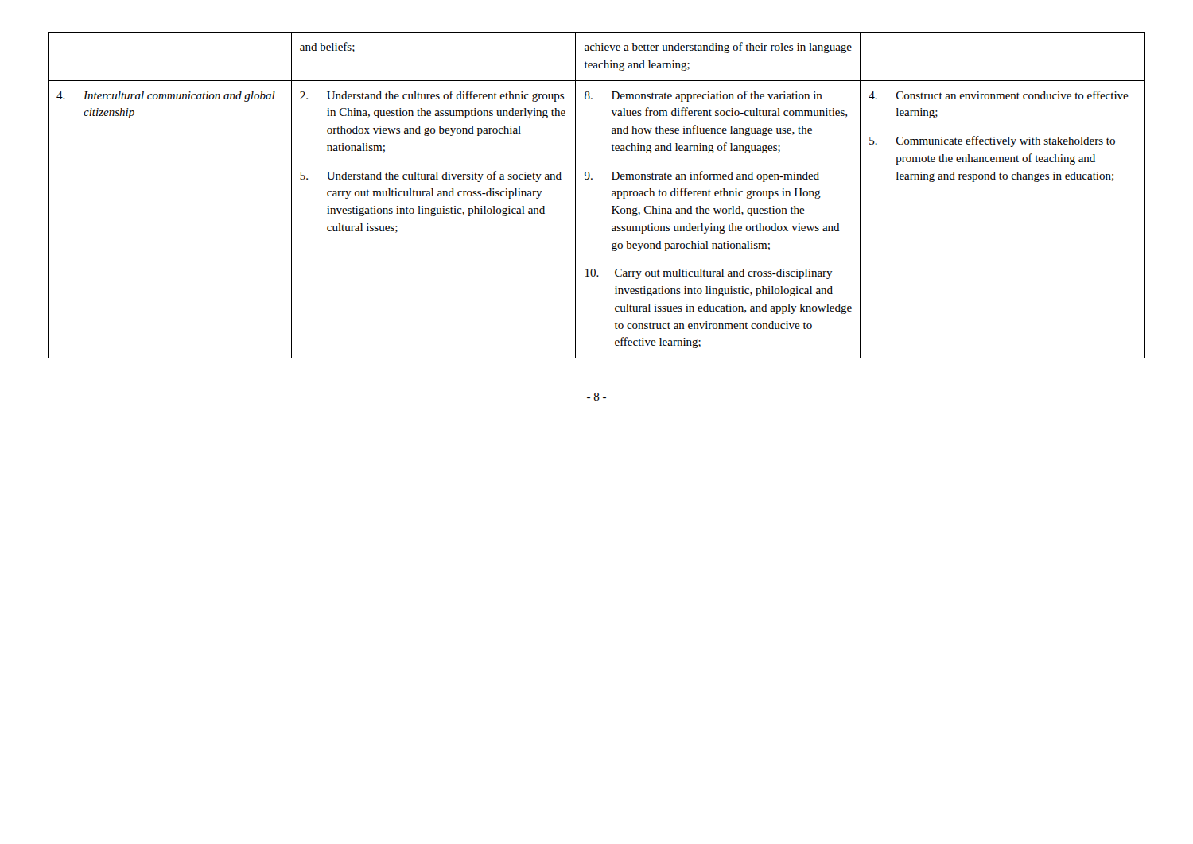| | and beliefs; | achieve a better understanding of their roles in language teaching and learning; | |
| 4. Intercultural communication and global citizenship | 2. Understand the cultures of different ethnic groups in China, question the assumptions underlying the orthodox views and go beyond parochial nationalism; 5. Understand the cultural diversity of a society and carry out multicultural and cross-disciplinary investigations into linguistic, philological and cultural issues; | 8. Demonstrate appreciation of the variation in values from different socio-cultural communities, and how these influence language use, the teaching and learning of languages; 9. Demonstrate an informed and open-minded approach to different ethnic groups in Hong Kong, China and the world, question the assumptions underlying the orthodox views and go beyond parochial nationalism; 10. Carry out multicultural and cross-disciplinary investigations into linguistic, philological and cultural issues in education, and apply knowledge to construct an environment conducive to effective learning; | 4. Construct an environment conducive to effective learning; 5. Communicate effectively with stakeholders to promote the enhancement of teaching and learning and respond to changes in education; |
- 8 -